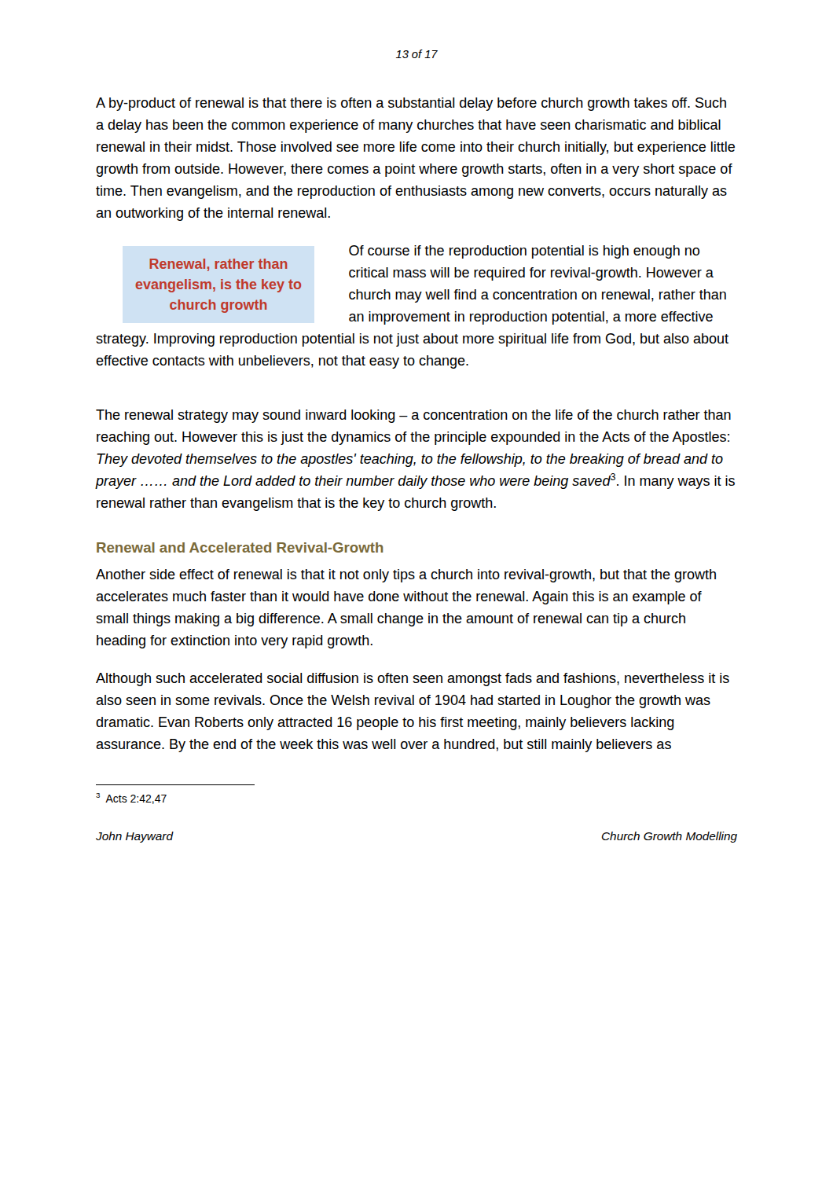13 of 17
A by-product of renewal is that there is often a substantial delay before church growth takes off. Such a delay has been the common experience of many churches that have seen charismatic and biblical renewal in their midst. Those involved see more life come into their church initially, but experience little growth from outside. However, there comes a point where growth starts, often in a very short space of time. Then evangelism, and the reproduction of enthusiasts among new converts, occurs naturally as an outworking of the internal renewal.
Renewal, rather than evangelism, is the key to church growth
Of course if the reproduction potential is high enough no critical mass will be required for revival-growth. However a church may well find a concentration on renewal, rather than an improvement in reproduction potential, a more effective strategy. Improving reproduction potential is not just about more spiritual life from God, but also about effective contacts with unbelievers, not that easy to change.
The renewal strategy may sound inward looking – a concentration on the life of the church rather than reaching out. However this is just the dynamics of the principle expounded in the Acts of the Apostles: They devoted themselves to the apostles' teaching, to the fellowship, to the breaking of bread and to prayer …… and the Lord added to their number daily those who were being saved3. In many ways it is renewal rather than evangelism that is the key to church growth.
Renewal and Accelerated Revival-Growth
Another side effect of renewal is that it not only tips a church into revival-growth, but that the growth accelerates much faster than it would have done without the renewal. Again this is an example of small things making a big difference. A small change in the amount of renewal can tip a church heading for extinction into very rapid growth.
Although such accelerated social diffusion is often seen amongst fads and fashions, nevertheless it is also seen in some revivals. Once the Welsh revival of 1904 had started in Loughor the growth was dramatic. Evan Roberts only attracted 16 people to his first meeting, mainly believers lacking assurance. By the end of the week this was well over a hundred, but still mainly believers as
3 Acts 2:42,47
John Hayward Church Growth Modelling